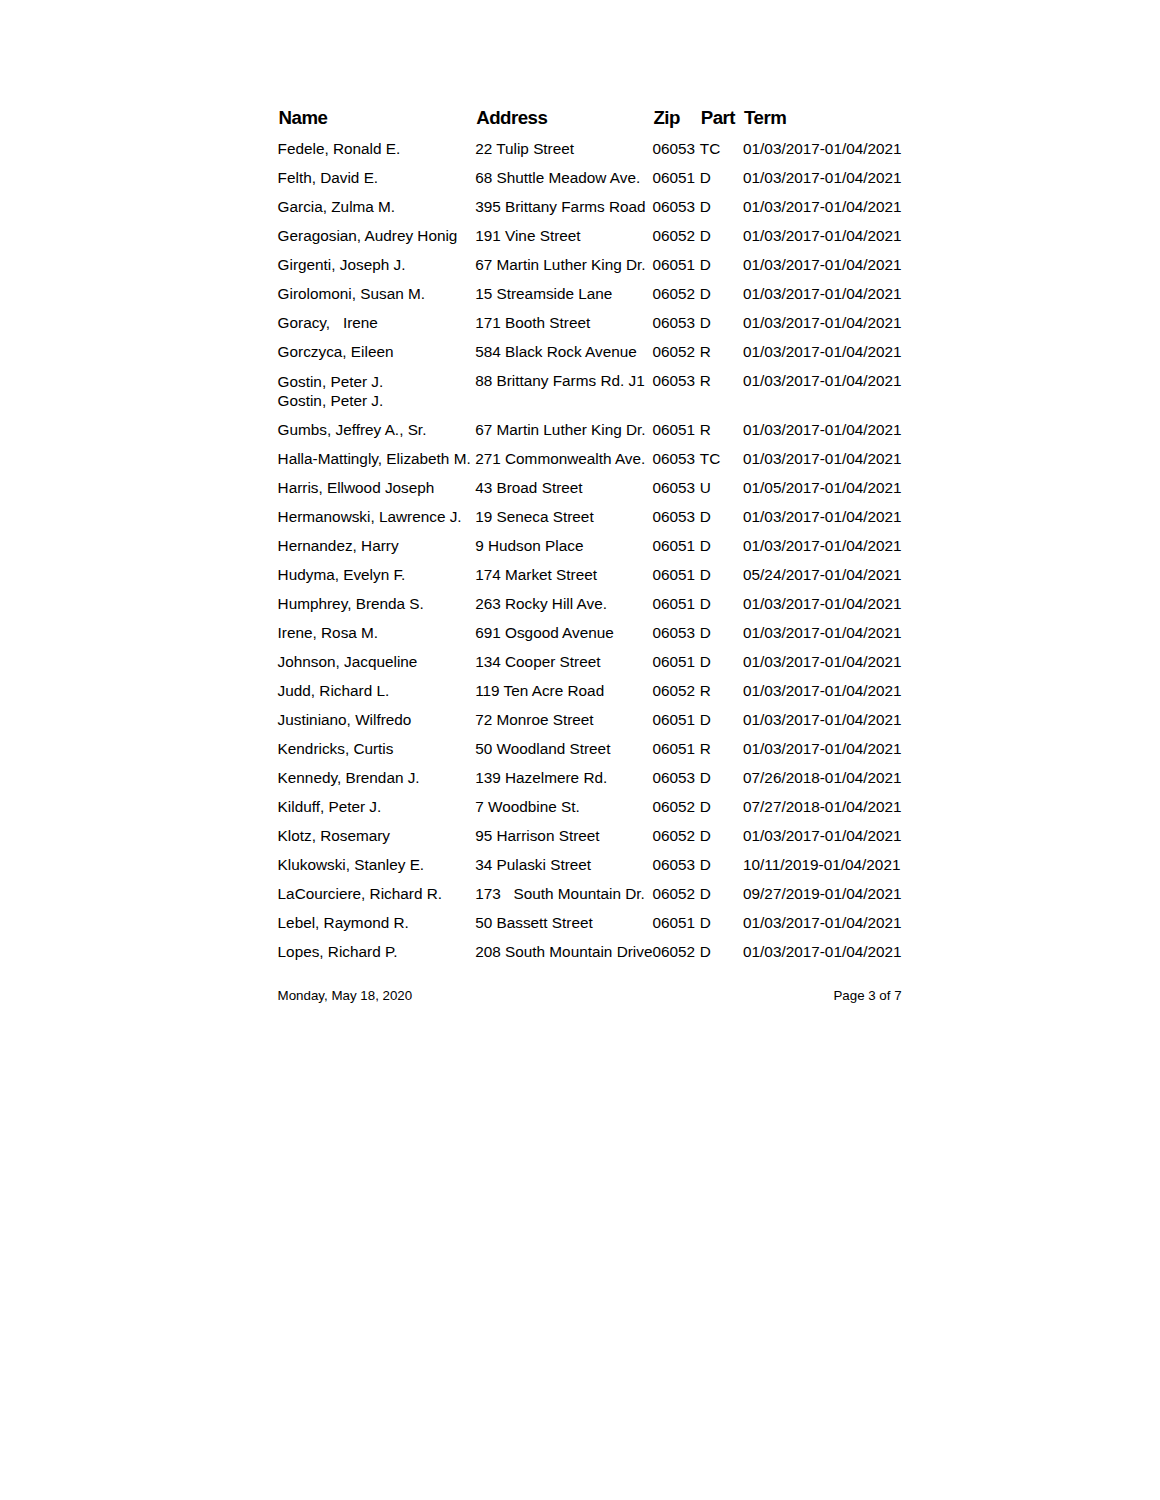| Name | Address | Zip | Part | Term |
| --- | --- | --- | --- | --- |
| Fedele, Ronald E. | 22 Tulip Street | 06053 | TC | 01/03/2017-01/04/2021 |
| Felth, David E. | 68 Shuttle Meadow Ave. | 06051 | D | 01/03/2017-01/04/2021 |
| Garcia, Zulma M. | 395 Brittany Farms Road | 06053 | D | 01/03/2017-01/04/2021 |
| Geragosian, Audrey Honig | 191 Vine Street | 06052 | D | 01/03/2017-01/04/2021 |
| Girgenti, Joseph J. | 67 Martin Luther King Dr. | 06051 | D | 01/03/2017-01/04/2021 |
| Girolomoni, Susan M. | 15 Streamside Lane | 06052 | D | 01/03/2017-01/04/2021 |
| Goracy, Irene | 171 Booth Street | 06053 | D | 01/03/2017-01/04/2021 |
| Gorczyca, Eileen | 584 Black Rock Avenue | 06052 | R | 01/03/2017-01/04/2021 |
| Gostin, Peter J. Gostin, Peter J. | 88 Brittany Farms Rd. J1 | 06053 | R | 01/03/2017-01/04/2021 |
| Gumbs, Jeffrey A., Sr. | 67 Martin Luther King Dr. | 06051 | R | 01/03/2017-01/04/2021 |
| Halla-Mattingly, Elizabeth M. | 271 Commonwealth Ave. | 06053 | TC | 01/03/2017-01/04/2021 |
| Harris, Ellwood Joseph | 43 Broad Street | 06053 | U | 01/05/2017-01/04/2021 |
| Hermanowski, Lawrence J. | 19 Seneca Street | 06053 | D | 01/03/2017-01/04/2021 |
| Hernandez, Harry | 9 Hudson Place | 06051 | D | 01/03/2017-01/04/2021 |
| Hudyma, Evelyn F. | 174 Market Street | 06051 | D | 05/24/2017-01/04/2021 |
| Humphrey, Brenda S. | 263 Rocky Hill Ave. | 06051 | D | 01/03/2017-01/04/2021 |
| Irene, Rosa M. | 691 Osgood Avenue | 06053 | D | 01/03/2017-01/04/2021 |
| Johnson, Jacqueline | 134 Cooper Street | 06051 | D | 01/03/2017-01/04/2021 |
| Judd, Richard L. | 119 Ten Acre Road | 06052 | R | 01/03/2017-01/04/2021 |
| Justiniano, Wilfredo | 72 Monroe Street | 06051 | D | 01/03/2017-01/04/2021 |
| Kendricks, Curtis | 50 Woodland Street | 06051 | R | 01/03/2017-01/04/2021 |
| Kennedy, Brendan J. | 139 Hazelmere Rd. | 06053 | D | 07/26/2018-01/04/2021 |
| Kilduff, Peter J. | 7 Woodbine St. | 06052 | D | 07/27/2018-01/04/2021 |
| Klotz, Rosemary | 95 Harrison Street | 06052 | D | 01/03/2017-01/04/2021 |
| Klukowski, Stanley E. | 34 Pulaski Street | 06053 | D | 10/11/2019-01/04/2021 |
| LaCourciere, Richard R. | 173 South Mountain Dr. | 06052 | D | 09/27/2019-01/04/2021 |
| Lebel, Raymond R. | 50 Bassett Street | 06051 | D | 01/03/2017-01/04/2021 |
| Lopes, Richard P. | 208 South Mountain Drive | 06052 | D | 01/03/2017-01/04/2021 |
Monday, May 18, 2020 Page 3 of 7